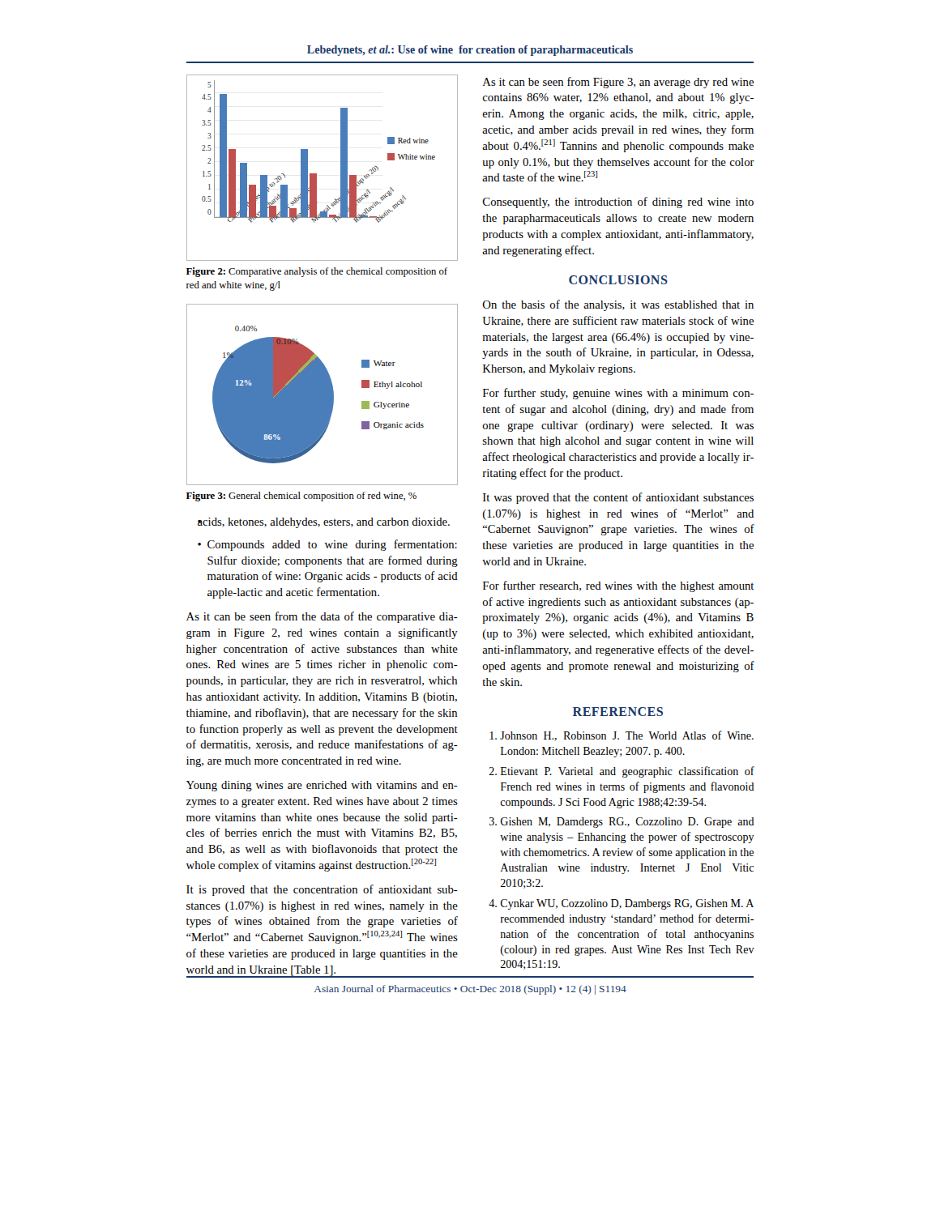Lebedynets, et al.: Use of wine for creation of parapharmaceuticals
54.543.532.521.510.50
Red wine
White wine
Carbohydrates (up to 20 ) Polysaccharides Phenolic substances Resveratrol Mineral substances (up to 20) Thiamine, mcg/l Riboflavin, mcg/l Biotin, mcg/l
Figure 2: Comparative analysis of the chemical composition of red and white wine, g/l
86%
12%
1%
0.40%
0.10%
Water
Ethyl alcohol
Glycerine
Organic acids
Figure 3: General chemical composition of red wine, %
acids, ketones, aldehydes, esters, and carbon dioxide.
Compounds added to wine during fermentation: Sulfur dioxide; components that are formed during maturation of wine: Organic acids - products of acid apple-lactic and acetic fermentation.
As it can be seen from the data of the comparative diagram in Figure 2, red wines contain a significantly higher concentration of active substances than white ones. Red wines are 5 times richer in phenolic compounds, in particular, they are rich in resveratrol, which has antioxidant activity. In addition, Vitamins B (biotin, thiamine, and riboflavin), that are necessary for the skin to function properly as well as prevent the development of dermatitis, xerosis, and reduce manifestations of aging, are much more concentrated in red wine.
Young dining wines are enriched with vitamins and enzymes to a greater extent. Red wines have about 2 times more vitamins than white ones because the solid particles of berries enrich the must with Vitamins B2, B5, and B6, as well as with bioflavonoids that protect the whole complex of vitamins against destruction.[20-22]
It is proved that the concentration of antioxidant substances (1.07%) is highest in red wines, namely in the types of wines obtained from the grape varieties of “Merlot” and “Cabernet Sauvignon.”[10,23,24] The wines of these varieties are produced in large quantities in the world and in Ukraine [Table 1].
As it can be seen from Figure 3, an average dry red wine contains 86% water, 12% ethanol, and about 1% glycerin. Among the organic acids, the milk, citric, apple, acetic, and amber acids prevail in red wines, they form about 0.4%.[21] Tannins and phenolic compounds make up only 0.1%, but they themselves account for the color and taste of the wine.[23]
Consequently, the introduction of dining red wine into the parapharmaceuticals allows to create new modern products with a complex antioxidant, anti-inflammatory, and regenerating effect.
CONCLUSIONS
On the basis of the analysis, it was established that in Ukraine, there are sufficient raw materials stock of wine materials, the largest area (66.4%) is occupied by vineyards in the south of Ukraine, in particular, in Odessa, Kherson, and Mykolaiv regions.
For further study, genuine wines with a minimum content of sugar and alcohol (dining, dry) and made from one grape cultivar (ordinary) were selected. It was shown that high alcohol and sugar content in wine will affect rheological characteristics and provide a locally irritating effect for the product.
It was proved that the content of antioxidant substances (1.07%) is highest in red wines of “Merlot” and “Cabernet Sauvignon” grape varieties. The wines of these varieties are produced in large quantities in the world and in Ukraine.
For further research, red wines with the highest amount of active ingredients such as antioxidant substances (approximately 2%), organic acids (4%), and Vitamins B (up to 3%) were selected, which exhibited antioxidant, anti-inflammatory, and regenerative effects of the developed agents and promote renewal and moisturizing of the skin.
REFERENCES
Johnson H., Robinson J. The World Atlas of Wine. London: Mitchell Beazley; 2007. p. 400.
Etievant P. Varietal and geographic classification of French red wines in terms of pigments and flavonoid compounds. J Sci Food Agric 1988;42:39-54.
Gishen M, Damdergs RG., Cozzolino D. Grape and wine analysis – Enhancing the power of spectroscopy with chemometrics. A review of some application in the Australian wine industry. Internet J Enol Vitic 2010;3:2.
Cynkar WU, Cozzolino D, Dambergs RG, Gishen M. A recommended industry ‘standard’ method for determination of the concentration of total anthocyanins (colour) in red grapes. Aust Wine Res Inst Tech Rev 2004;151:19.
Asian Journal of Pharmaceutics • Oct-Dec 2018 (Suppl) • 12 (4) | S1194